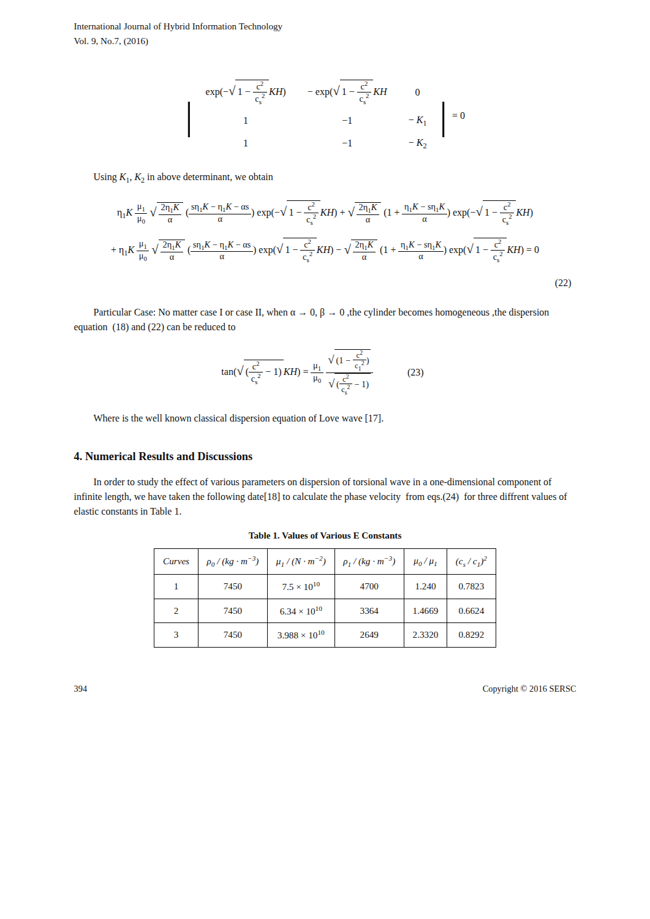International Journal of Hybrid Information Technology
Vol. 9, No.7, (2016)
|
| exp(− √ 1 − c 2 c s 2 KH ) | − exp( √ 1 − c 2 c s 2 KH | 0 |
| 1 | −1 | − K 1 |
| 1 | −1 | − K 2 |
| = 0
Using K 1, K 2 in above determinant, we obtain
η1 K μ1 μ0 √2η1 K α (sη1 K − η1 K − αs α) exp(−√1 − c2 cs 2 KH) + √2η1 K α (1 + η1 K − sη1 K α) exp(−√1 − c2 cs 2 KH)
+ η1 K μ1 μ0 √2η1 K α (sη1 K − η1 K − αs α) exp(√1 − c2 cs 2 KH) − √2η1 K α (1 + η1 K − sη1 K α) exp(√1 − c2 cs 2 KH) = 0
(22)
Particular Case: No matter case I or case II, when α → 0, β → 0 ,the cylinder becomes homogeneous ,the dispersion equation (18) and (22) can be reduced to
tan(√(c2 cs 2 − 1) KH) = μ1 μ0 √(1 − c2 c12) √(c2 cs 2 − 1) (23)
Where is the well known classical dispersion equation of Love wave [17].
4. Numerical Results and Discussions
In order to study the effect of various parameters on dispersion of torsional wave in a one-dimensional component of infinite length, we have taken the following date[18] to calculate the phase velocity from eqs.(24) for three diffrent values of elastic constants in Table 1.
Table 1. Values of Various E Constants
| Curves | ρ 0 / (kg · m −3 ) | μ 1 / (N · m −2 ) | ρ 1 / (kg · m −3 ) | μ 0 / μ 1 | (c s / c 1 ) 2 |
| --- | --- | --- | --- | --- | --- |
| 1 | 7450 | 7.5 × 10 10 | 4700 | 1.240 | 0.7823 |
| 2 | 7450 | 6.34 × 10 10 | 3364 | 1.4669 | 0.6624 |
| 3 | 7450 | 3.988 × 10 10 | 2649 | 2.3320 | 0.8292 |
394 Copyright © 2016 SERSC